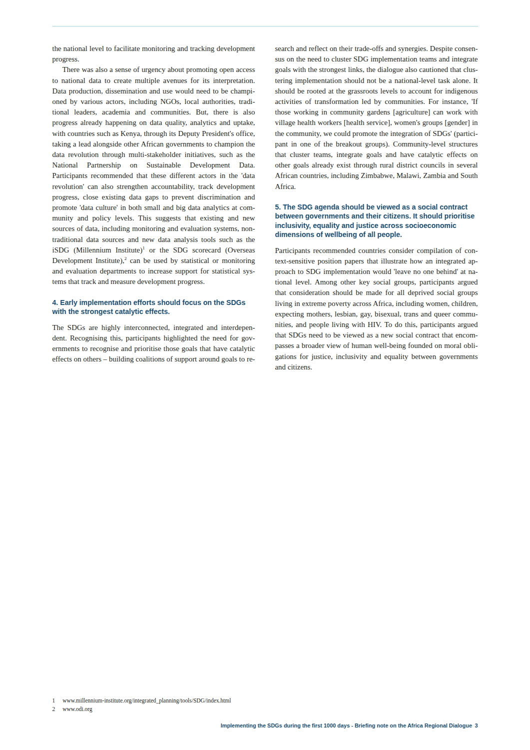the national level to facilitate monitoring and tracking development progress.
There was also a sense of urgency about promoting open access to national data to create multiple avenues for its interpretation. Data production, dissemination and use would need to be championed by various actors, including NGOs, local authorities, traditional leaders, academia and communities. But, there is also progress already happening on data quality, analytics and uptake, with countries such as Kenya, through its Deputy President's office, taking a lead alongside other African governments to champion the data revolution through multi-stakeholder initiatives, such as the National Partnership on Sustainable Development Data. Participants recommended that these different actors in the 'data revolution' can also strengthen accountability, track development progress, close existing data gaps to prevent discrimination and promote 'data culture' in both small and big data analytics at community and policy levels. This suggests that existing and new sources of data, including monitoring and evaluation systems, non-traditional data sources and new data analysis tools such as the iSDG (Millennium Institute)1 or the SDG scorecard (Overseas Development Institute),2 can be used by statistical or monitoring and evaluation departments to increase support for statistical systems that track and measure development progress.
4. Early implementation efforts should focus on the SDGs with the strongest catalytic effects.
The SDGs are highly interconnected, integrated and interdependent. Recognising this, participants highlighted the need for governments to recognise and prioritise those goals that have catalytic effects on others – building coalitions of support around goals to research and reflect on their trade-offs and synergies. Despite consensus on the need to cluster SDG implementation teams and integrate goals with the strongest links, the dialogue also cautioned that clustering implementation should not be a national-level task alone. It should be rooted at the grassroots levels to account for indigenous activities of transformation led by communities. For instance, 'If those working in community gardens [agriculture] can work with village health workers [health service], women's groups [gender] in the community, we could promote the integration of SDGs' (participant in one of the breakout groups). Community-level structures that cluster teams, integrate goals and have catalytic effects on other goals already exist through rural district councils in several African countries, including Zimbabwe, Malawi, Zambia and South Africa.
5. The SDG agenda should be viewed as a social contract between governments and their citizens. It should prioritise inclusivity, equality and justice across socioeconomic dimensions of wellbeing of all people.
Participants recommended countries consider compilation of context-sensitive position papers that illustrate how an integrated approach to SDG implementation would 'leave no one behind' at national level. Among other key social groups, participants argued that consideration should be made for all deprived social groups living in extreme poverty across Africa, including women, children, expecting mothers, lesbian, gay, bisexual, trans and queer communities, and people living with HIV. To do this, participants argued that SDGs need to be viewed as a new social contract that encompasses a broader view of human well-being founded on moral obligations for justice, inclusivity and equality between governments and citizens.
1 www.millennium-institute.org/integrated_planning/tools/SDG/index.html
2 www.odi.org
Implementing the SDGs during the first 1000 days - Briefing note on the Africa Regional Dialogue3